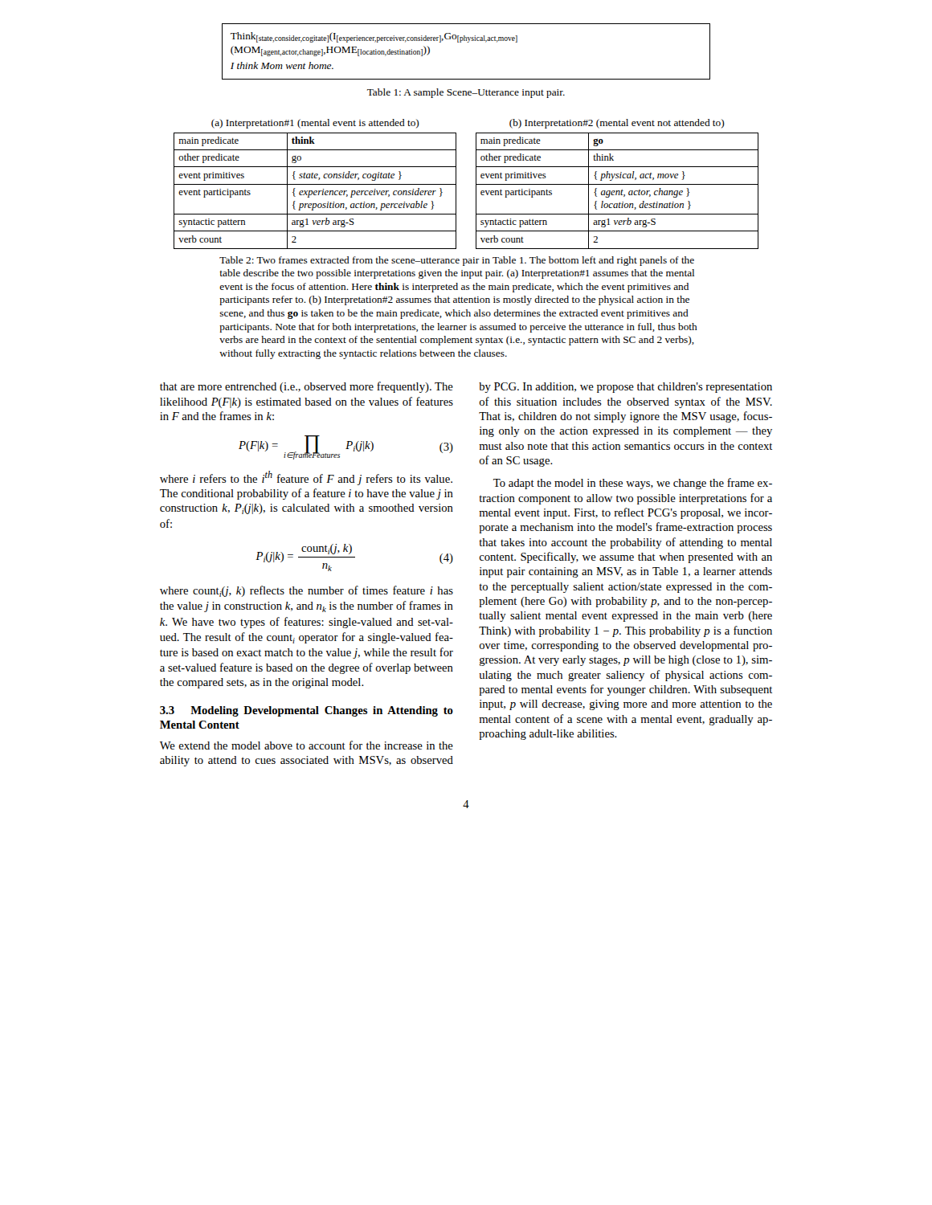Think[state,consider,cogitate](I[experiencer,perceiver,considerer],Go[physical,act,move](MOM[agent,actor,change],HOME[location,destination]))
I think Mom went home.
Table 1: A sample Scene–Utterance input pair.
(a) Interpretation#1 (mental event is attended to)
| main predicate | think |
| other predicate | go |
| event primitives | { state, consider, cogitate } |
| event participants | { experiencer, perceiver, considerer } { preposition, action, perceivable } |
| syntactic pattern | arg1 verb arg-S |
| verb count | 2 |
(b) Interpretation#2 (mental event not attended to)
| main predicate | go |
| other predicate | think |
| event primitives | { physical, act, move } |
| event participants | { agent, actor, change } { location, destination } |
| syntactic pattern | arg1 verb arg-S |
| verb count | 2 |
Table 2: Two frames extracted from the scene–utterance pair in Table 1. The bottom left and right panels of the table describe the two possible interpretations given the input pair. (a) Interpretation#1 assumes that the mental event is the focus of attention. Here think is interpreted as the main predicate, which the event primitives and participants refer to. (b) Interpretation#2 assumes that attention is mostly directed to the physical action in the scene, and thus go is taken to be the main predicate, which also determines the extracted event primitives and participants. Note that for both interpretations, the learner is assumed to perceive the utterance in full, thus both verbs are heard in the context of the sentential complement syntax (i.e., syntactic pattern with SC and 2 verbs), without fully extracting the syntactic relations between the clauses.
that are more entrenched (i.e., observed more frequently). The likelihood P(F|k) is estimated based on the values of features in F and the frames in k:
P(F|k) = ∏ i∈frameFeatures Pi(j|k) (3)
where i refers to the ith feature of F and j refers to its value. The conditional probability of a feature i to have the value j in construction k, Pi(j|k), is calculated with a smoothed version of:
Pi(j|k) = counti(j, k) nk (4)
where counti(j, k) reflects the number of times feature i has the value j in construction k, and nk is the number of frames in k. We have two types of features: single-valued and set-valued. The result of the counti operator for a single-valued feature is based on exact match to the value j, while the result for a set-valued feature is based on the degree of overlap between the compared sets, as in the original model.
3.3 Modeling Developmental Changes in Attending to Mental Content
We extend the model above to account for the increase in the ability to attend to cues associated with MSVs, as observed by PCG. In addition, we propose that children's representation of this situation includes the observed syntax of the MSV. That is, children do not simply ignore the MSV usage, focusing only on the action expressed in its complement — they must also note that this action semantics occurs in the context of an SC usage.
To adapt the model in these ways, we change the frame extraction component to allow two possible interpretations for a mental event input. First, to reflect PCG's proposal, we incorporate a mechanism into the model's frame-extraction process that takes into account the probability of attending to mental content. Specifically, we assume that when presented with an input pair containing an MSV, as in Table 1, a learner attends to the perceptually salient action/state expressed in the complement (here Go) with probability p, and to the non-perceptually salient mental event expressed in the main verb (here Think) with probability 1 − p. This probability p is a function over time, corresponding to the observed developmental progression. At very early stages, p will be high (close to 1), simulating the much greater saliency of physical actions compared to mental events for younger children. With subsequent input, p will decrease, giving more and more attention to the mental content of a scene with a mental event, gradually approaching adult-like abilities.
4